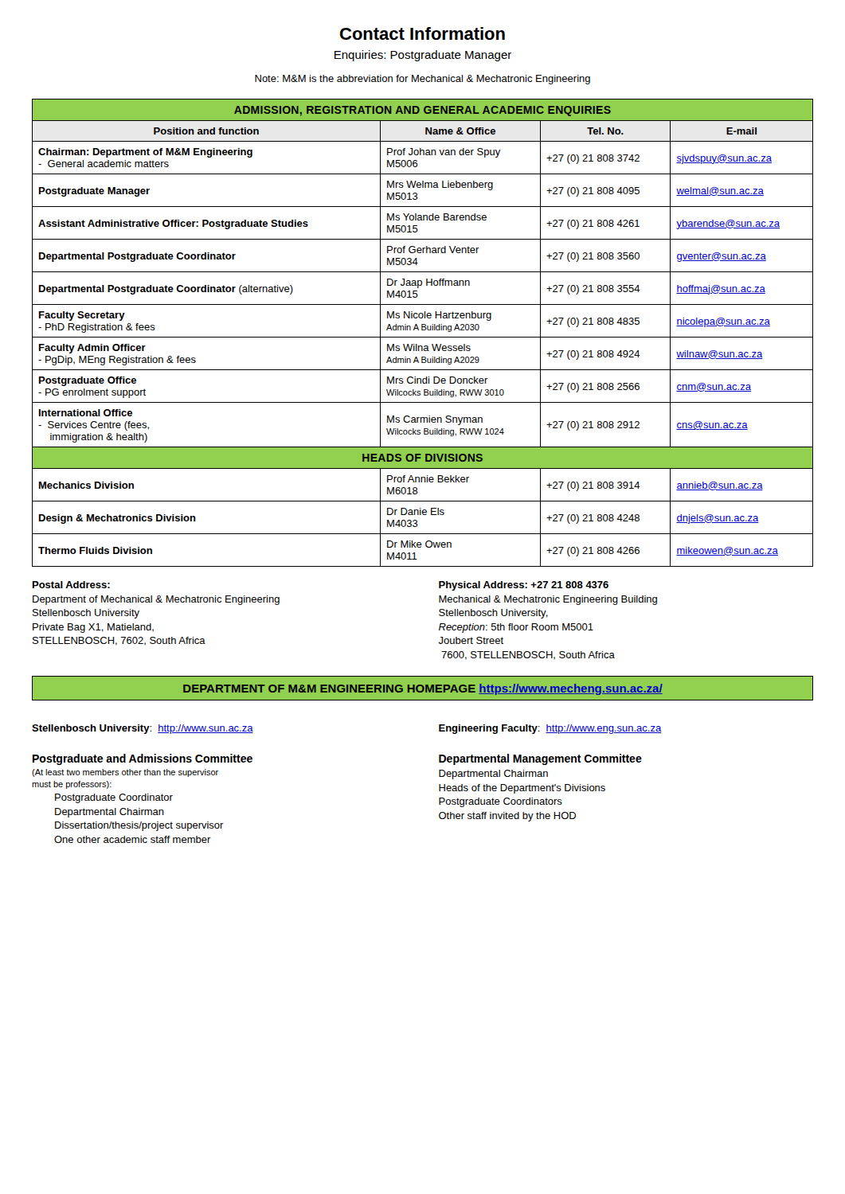Contact Information
Enquiries: Postgraduate Manager
Note: M&M is the abbreviation for Mechanical & Mechatronic Engineering
| ADMISSION, REGISTRATION AND GENERAL ACADEMIC ENQUIRIES |
| Position and function | Name & Office | Tel. No. | E-mail |
| Chairman: Department of M&M Engineering - General academic matters | Prof Johan van der Spuy M5006 | +27 (0) 21 808 3742 | sjvdspuy@sun.ac.za |
| Postgraduate Manager | Mrs Welma Liebenberg M5013 | +27 (0) 21 808 4095 | welmal@sun.ac.za |
| Assistant Administrative Officer: Postgraduate Studies | Ms Yolande Barendse M5015 | +27 (0) 21 808 4261 | ybarendse@sun.ac.za |
| Departmental Postgraduate Coordinator | Prof Gerhard Venter M5034 | +27 (0) 21 808 3560 | gventer@sun.ac.za |
| Departmental Postgraduate Coordinator (alternative) | Dr Jaap Hoffmann M4015 | +27 (0) 21 808 3554 | hoffmaj@sun.ac.za |
| Faculty Secretary - PhD Registration & fees | Ms Nicole Hartzenburg Admin A Building A2030 | +27 (0) 21 808 4835 | nicolepa@sun.ac.za |
| Faculty Admin Officer - PgDip, MEng Registration & fees | Ms Wilna Wessels Admin A Building A2029 | +27 (0) 21 808 4924 | wilnaw@sun.ac.za |
| Postgraduate Office - PG enrolment support | Mrs Cindi De Doncker Wilcocks Building, RWW 3010 | +27 (0) 21 808 2566 | cnm@sun.ac.za |
| International Office - Services Centre (fees, immigration & health) | Ms Carmien Snyman Wilcocks Building, RWW 1024 | +27 (0) 21 808 2912 | cns@sun.ac.za |
| HEADS OF DIVISIONS |
| Mechanics Division | Prof Annie Bekker M6018 | +27 (0) 21 808 3914 | annieb@sun.ac.za |
| Design & Mechatronics Division | Dr Danie Els M4033 | +27 (0) 21 808 4248 | dnjels@sun.ac.za |
| Thermo Fluids Division | Dr Mike Owen M4011 | +27 (0) 21 808 4266 | mikeowen@sun.ac.za |
Postal Address:
Department of Mechanical & Mechatronic Engineering
Stellenbosch University
Private Bag X1, Matieland,
STELLENBOSCH, 7602, South Africa
Physical Address: +27 21 808 4376
Mechanical & Mechatronic Engineering Building
Stellenbosch University,
Reception: 5th floor Room M5001
Joubert Street
7600, STELLENBOSCH, South Africa
DEPARTMENT OF M&M ENGINEERING HOMEPAGE https://www.mecheng.sun.ac.za/
Stellenbosch University: http://www.sun.ac.za
Engineering Faculty: http://www.eng.sun.ac.za
Postgraduate and Admissions Committee
(At least two members other than the supervisor
must be professors):
Postgraduate Coordinator
Departmental Chairman
Dissertation/thesis/project supervisor
One other academic staff member
Departmental Management Committee
Departmental Chairman
Heads of the Department's Divisions
Postgraduate Coordinators
Other staff invited by the HOD